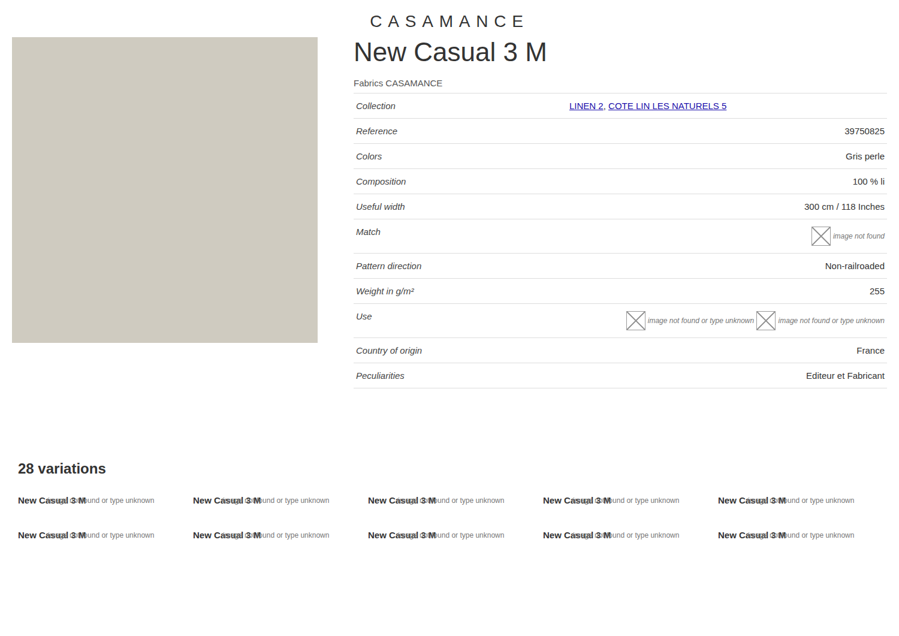CASAMANCE
New Casual 3 M
Fabrics CASAMANCE
| Collection | LINEN 2 , COTE LIN LES NATURELS 5 |
| Reference | 39750825 |
| Colors | Gris perle |
| Composition | 100 % li |
| Useful width | 300 cm / 118 Inches |
| Match | image not found |
| Pattern direction | Non-railroaded |
| Weight in g/m² | 255 |
| Use | image not found or type unknown image not found or type unknown |
| Country of origin | France |
| Peculiarities | Editeur et Fabricant |
28 variations
New Casual 3 M image not found or type unknown
New Casual 3 M image not found or type unknown
New Casual 3 M image not found or type unknown
New Casual 3 M image not found or type unknown
New Casual 3 M image not found or type unknown
New Casual 3 M image not found or type unknown
New Casual 3 M image not found or type unknown
New Casual 3 M image not found or type unknown
New Casual 3 M image not found or type unknown
New Casual 3 M image not found or type unknown